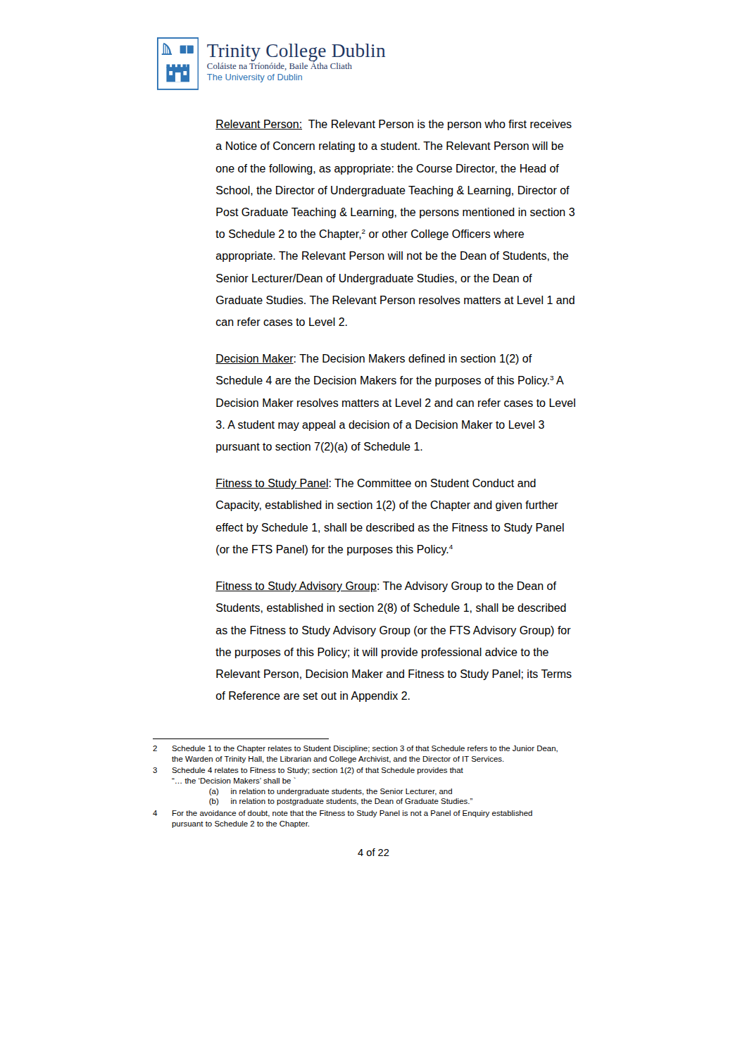Trinity College Dublin
Coláiste na Tríonóide, Baile Átha Cliath
The University of Dublin
Relevant Person: The Relevant Person is the person who first receives a Notice of Concern relating to a student. The Relevant Person will be one of the following, as appropriate: the Course Director, the Head of School, the Director of Undergraduate Teaching & Learning, Director of Post Graduate Teaching & Learning, the persons mentioned in section 3 to Schedule 2 to the Chapter,2 or other College Officers where appropriate. The Relevant Person will not be the Dean of Students, the Senior Lecturer/Dean of Undergraduate Studies, or the Dean of Graduate Studies. The Relevant Person resolves matters at Level 1 and can refer cases to Level 2.
Decision Maker: The Decision Makers defined in section 1(2) of Schedule 4 are the Decision Makers for the purposes of this Policy.3 A Decision Maker resolves matters at Level 2 and can refer cases to Level 3. A student may appeal a decision of a Decision Maker to Level 3 pursuant to section 7(2)(a) of Schedule 1.
Fitness to Study Panel: The Committee on Student Conduct and Capacity, established in section 1(2) of the Chapter and given further effect by Schedule 1, shall be described as the Fitness to Study Panel (or the FTS Panel) for the purposes this Policy.4
Fitness to Study Advisory Group: The Advisory Group to the Dean of Students, established in section 2(8) of Schedule 1, shall be described as the Fitness to Study Advisory Group (or the FTS Advisory Group) for the purposes of this Policy; it will provide professional advice to the Relevant Person, Decision Maker and Fitness to Study Panel; its Terms of Reference are set out in Appendix 2.
2
Schedule 1 to the Chapter relates to Student Discipline; section 3 of that Schedule refers to the Junior Dean, the Warden of Trinity Hall, the Librarian and College Archivist, and the Director of IT Services.
3
Schedule 4 relates to Fitness to Study; section 1(2) of that Schedule provides that
“… the ‘Decision Makers’ shall be `
(a) in relation to undergraduate students, the Senior Lecturer, and
(b) in relation to postgraduate students, the Dean of Graduate Studies.”
4
For the avoidance of doubt, note that the Fitness to Study Panel is not a Panel of Enquiry established pursuant to Schedule 2 to the Chapter.
4 of 22